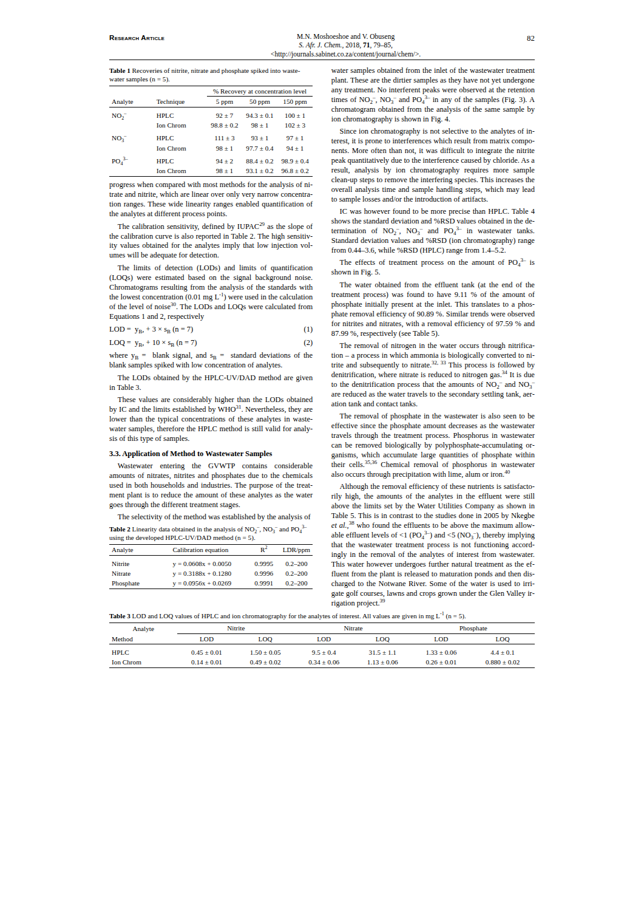Research Article
M.N. Moshoeshoe and V. Obuseng
S. Afr. J. Chem., 2018, 71, 79–85,
<http://journals.sabinet.co.za/content/journal/chem/>.
82
Table 1 Recoveries of nitrite, nitrate and phosphate spiked into wastewater samples (n = 5).
| | | % Recovery at concentration level |
| --- | --- | --- |
| Analyte | Technique | 5 ppm | 50 ppm | 150 ppm |
| NO 2 – | HPLC | 92 ± 7 | 94.3 ± 0.1 | 100 ± 1 |
| | Ion Chrom | 98.8 ± 0.2 | 98 ± 1 | 102 ± 3 |
| NO 3 – | HPLC | 111 ± 3 | 93 ± 1 | 97 ± 1 |
| | Ion Chrom | 98 ± 1 | 97.7 ± 0.4 | 94 ± 1 |
| PO 4 3– | HPLC | 94 ± 2 | 88.4 ± 0.2 | 98.9 ± 0.4 |
| | Ion Chrom | 98 ± 1 | 93.1 ± 0.2 | 96.8 ± 0.2 |
progress when compared with most methods for the analysis of nitrate and nitrite, which are linear over only very narrow concentration ranges. These wide linearity ranges enabled quantification of the analytes at different process points.
The calibration sensitivity, defined by IUPAC29 as the slope of the calibration curve is also reported in Table 2. The high sensitivity values obtained for the analytes imply that low injection volumes will be adequate for detection.
The limits of detection (LODs) and limits of quantification (LOQs) were estimated based on the signal background noise. Chromatograms resulting from the analysis of the standards with the lowest concentration (0.01 mg L-1) were used in the calculation of the level of noise30. The LODs and LOQs were calculated from Equations 1 and 2, respectively
LOD = yB, + 3 × sB (n = 7)
(1)
LOQ = yB, + 10 × sB (n = 7)
(2)
where yB = blank signal, and sB = standard deviations of the blank samples spiked with low concentration of analytes.
The LODs obtained by the HPLC-UV/DAD method are given in Table 3.
These values are considerably higher than the LODs obtained by IC and the limits established by WHO31. Nevertheless, they are lower than the typical concentrations of these analytes in wastewater samples, therefore the HPLC method is still valid for analysis of this type of samples.
3.3. Application of Method to Wastewater Samples
Wastewater entering the GVWTP contains considerable amounts of nitrates, nitrites and phosphates due to the chemicals used in both households and industries. The purpose of the treatment plant is to reduce the amount of these analytes as the water goes through the different treatment stages.
The selectivity of the method was established by the analysis of
Table 2 Linearity data obtained in the analysis of NO2–, NO3– and PO43– using the developed HPLC-UV/DAD method (n = 5).
| Analyte | Calibration equation | R 2 | LDR/ppm |
| --- | --- | --- | --- |
| Nitrite | y = 0.0608x + 0.0050 | 0.9995 | 0.2–200 |
| Nitrate | y = 0.3188x + 0.1280 | 0.9996 | 0.2–200 |
| Phosphate | y = 0.0956x + 0.0269 | 0.9991 | 0.2–200 |
water samples obtained from the inlet of the wastewater treatment plant. These are the dirtier samples as they have not yet undergone any treatment. No interferent peaks were observed at the retention times of NO2–, NO3– and PO43– in any of the samples (Fig. 3). A chromatogram obtained from the analysis of the same sample by ion chromatography is shown in Fig. 4.
Since ion chromatography is not selective to the analytes of interest, it is prone to interferences which result from matrix components. More often than not, it was difficult to integrate the nitrite peak quantitatively due to the interference caused by chloride. As a result, analysis by ion chromatography requires more sample clean-up steps to remove the interfering species. This increases the overall analysis time and sample handling steps, which may lead to sample losses and/or the introduction of artifacts.
IC was however found to be more precise than HPLC. Table 4 shows the standard deviation and %RSD values obtained in the determination of NO2–, NO3– and PO43– in wastewater tanks. Standard deviation values and %RSD (ion chromatography) range from 0.44–3.6, while %RSD (HPLC) range from 1.4–5.2.
The effects of treatment process on the amount of PO43– is shown in Fig. 5.
The water obtained from the effluent tank (at the end of the treatment process) was found to have 9.11 % of the amount of phosphate initially present at the inlet. This translates to a phosphate removal efficiency of 90.89 %. Similar trends were observed for nitrites and nitrates, with a removal efficiency of 97.59 % and 87.99 %, respectively (see Table 5).
The removal of nitrogen in the water occurs through nitrification – a process in which ammonia is biologically converted to nitrite and subsequently to nitrate.32, 33 This process is followed by denitrification, where nitrate is reduced to nitrogen gas.34 It is due to the denitrification process that the amounts of NO2– and NO3– are reduced as the water travels to the secondary settling tank, aeration tank and contact tanks.
The removal of phosphate in the wastewater is also seen to be effective since the phosphate amount decreases as the wastewater travels through the treatment process. Phosphorus in wastewater can be removed biologically by polyphosphate-accumulating organisms, which accumulate large quantities of phosphate within their cells.35,36 Chemical removal of phosphorus in wastewater also occurs through precipitation with lime, alum or iron.40
Although the removal efficiency of these nutrients is satisfactorily high, the amounts of the analytes in the effluent were still above the limits set by the Water Utilities Company as shown in Table 5. This is in contrast to the studies done in 2005 by Nkegbe et al.,38 who found the effluents to be above the maximum allowable effluent levels of <1 (PO43–) and <5 (NO3–), thereby implying that the wastewater treatment process is not functioning accordingly in the removal of the analytes of interest from wastewater. This water however undergoes further natural treatment as the effluent from the plant is released to maturation ponds and then discharged to the Notwane River. Some of the water is used to irrigate golf courses, lawns and crops grown under the Glen Valley irrigation project.39
Table 3 LOD and LOQ values of HPLC and ion chromatography for the analytes of interest. All values are given in mg L-1 (n = 5).
| Analyte | Nitrite | Nitrate | Phosphate |
| --- | --- | --- | --- |
| Method | LOD | LOQ | LOD | LOQ | LOD | LOQ |
| HPLC | 0.45 ± 0.01 | 1.50 ± 0.05 | 9.5 ± 0.4 | 31.5 ± 1.1 | 1.33 ± 0.06 | 4.4 ± 0.1 |
| Ion Chrom | 0.14 ± 0.01 | 0.49 ± 0.02 | 0.34 ± 0.06 | 1.13 ± 0.06 | 0.26 ± 0.01 | 0.880 ± 0.02 |